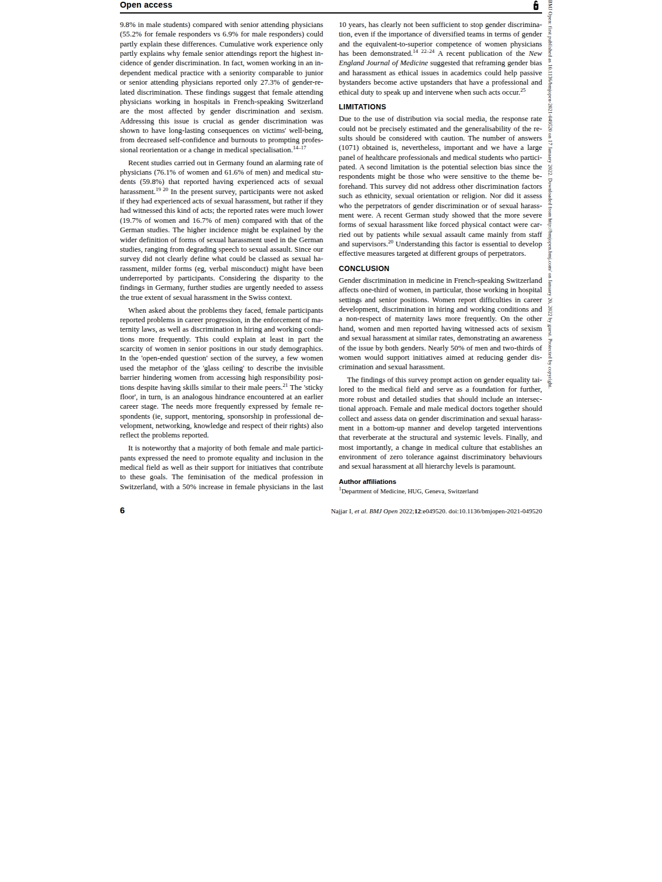BMJ Open: first published as 10.1136/bmjopen-2021-049520 on 17 January 2022. Downloaded from http://bmjopen.bmj.com/ on January 20, 2022 by guest. Protected by copyright.
Open access
9.8% in male students) compared with senior attending physicians (55.2% for female responders vs 6.9% for male responders) could partly explain these differences. Cumulative work experience only partly explains why female senior attendings report the highest incidence of gender discrimination. In fact, women working in an independent medical practice with a seniority comparable to junior or senior attending physicians reported only 27.3% of gender-related discrimination. These findings suggest that female attending physicians working in hospitals in French-speaking Switzerland are the most affected by gender discrimination and sexism. Addressing this issue is crucial as gender discrimination was shown to have long-lasting consequences on victims' well-being, from decreased self-confidence and burnouts to prompting professional reorientation or a change in medical specialisation.14–17
Recent studies carried out in Germany found an alarming rate of physicians (76.1% of women and 61.6% of men) and medical students (59.8%) that reported having experienced acts of sexual harassment.19 20 In the present survey, participants were not asked if they had experienced acts of sexual harassment, but rather if they had witnessed this kind of acts; the reported rates were much lower (19.7% of women and 16.7% of men) compared with that of the German studies. The higher incidence might be explained by the wider definition of forms of sexual harassment used in the German studies, ranging from degrading speech to sexual assault. Since our survey did not clearly define what could be classed as sexual harassment, milder forms (eg, verbal misconduct) might have been underreported by participants. Considering the disparity to the findings in Germany, further studies are urgently needed to assess the true extent of sexual harassment in the Swiss context.
When asked about the problems they faced, female participants reported problems in career progression, in the enforcement of maternity laws, as well as discrimination in hiring and working conditions more frequently. This could explain at least in part the scarcity of women in senior positions in our study demographics. In the 'open-ended question' section of the survey, a few women used the metaphor of the 'glass ceiling' to describe the invisible barrier hindering women from accessing high responsibility positions despite having skills similar to their male peers.21 The 'sticky floor', in turn, is an analogous hindrance encountered at an earlier career stage. The needs more frequently expressed by female respondents (ie, support, mentoring, sponsorship in professional development, networking, knowledge and respect of their rights) also reflect the problems reported.
It is noteworthy that a majority of both female and male participants expressed the need to promote equality and inclusion in the medical field as well as their support for initiatives that contribute to these goals. The feminisation of the medical profession in Switzerland, with a 50% increase in female physicians in the last 10 years, has clearly not been sufficient to stop gender discrimination, even if the importance of diversified teams in terms of gender and the equivalent-to-superior competence of women physicians has been demonstrated.14 22–24 A recent publication of the New England Journal of Medicine suggested that reframing gender bias and harassment as ethical issues in academics could help passive bystanders become active upstanders that have a professional and ethical duty to speak up and intervene when such acts occur.25
Limitations
Due to the use of distribution via social media, the response rate could not be precisely estimated and the generalisability of the results should be considered with caution. The number of answers (1071) obtained is, nevertheless, important and we have a large panel of healthcare professionals and medical students who participated. A second limitation is the potential selection bias since the respondents might be those who were sensitive to the theme beforehand. This survey did not address other discrimination factors such as ethnicity, sexual orientation or religion. Nor did it assess who the perpetrators of gender discrimination or of sexual harassment were. A recent German study showed that the more severe forms of sexual harassment like forced physical contact were carried out by patients while sexual assault came mainly from staff and supervisors.20 Understanding this factor is essential to develop effective measures targeted at different groups of perpetrators.
Conclusion
Gender discrimination in medicine in French-speaking Switzerland affects one-third of women, in particular, those working in hospital settings and senior positions. Women report difficulties in career development, discrimination in hiring and working conditions and a non-respect of maternity laws more frequently. On the other hand, women and men reported having witnessed acts of sexism and sexual harassment at similar rates, demonstrating an awareness of the issue by both genders. Nearly 50% of men and two-thirds of women would support initiatives aimed at reducing gender discrimination and sexual harassment.
The findings of this survey prompt action on gender equality tailored to the medical field and serve as a foundation for further, more robust and detailed studies that should include an intersectional approach. Female and male medical doctors together should collect and assess data on gender discrimination and sexual harassment in a bottom-up manner and develop targeted interventions that reverberate at the structural and systemic levels. Finally, and most importantly, a change in medical culture that establishes an environment of zero tolerance against discriminatory behaviours and sexual harassment at all hierarchy levels is paramount.
Author affiliations
1Department of Medicine, HUG, Geneva, Switzerland
6
Najjar I, et al. BMJ Open 2022;12:e049520. doi:10.1136/bmjopen-2021-049520